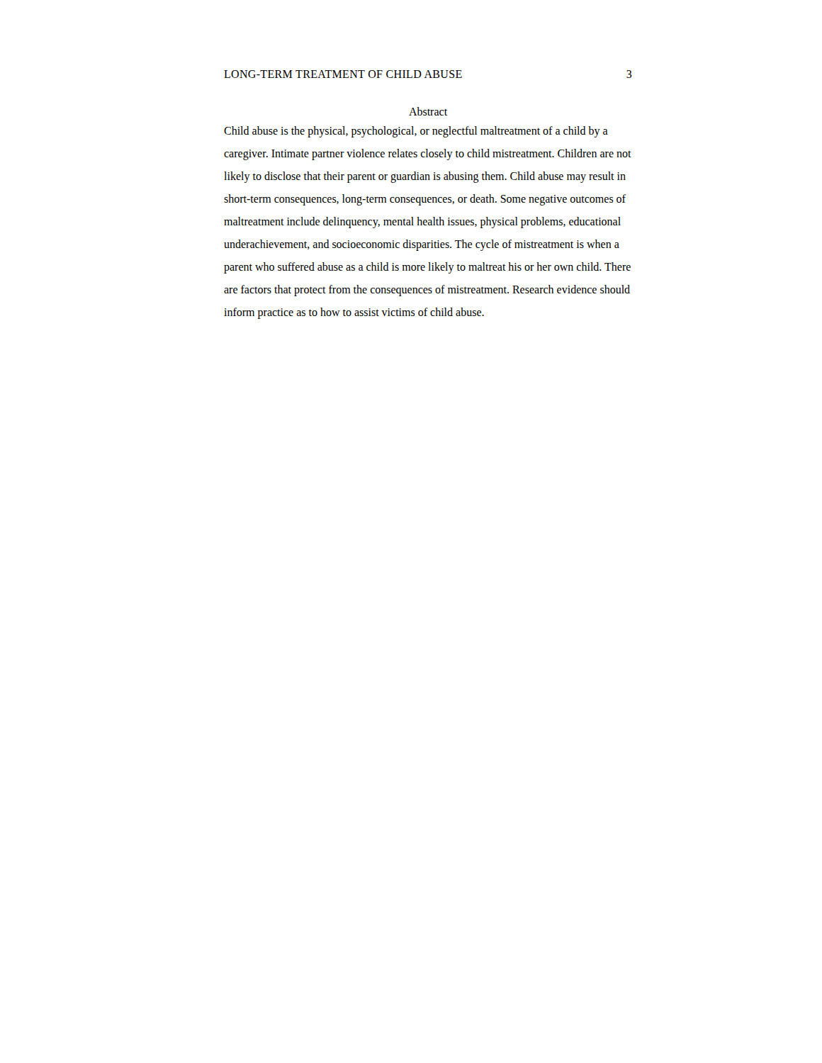Long-Term Treatment of Child Abuse 3
Abstract
Child abuse is the physical, psychological, or neglectful maltreatment of a child by a caregiver. Intimate partner violence relates closely to child mistreatment. Children are not likely to disclose that their parent or guardian is abusing them. Child abuse may result in short-term consequences, long-term consequences, or death. Some negative outcomes of maltreatment include delinquency, mental health issues, physical problems, educational underachievement, and socioeconomic disparities. The cycle of mistreatment is when a parent who suffered abuse as a child is more likely to maltreat his or her own child. There are factors that protect from the consequences of mistreatment. Research evidence should inform practice as to how to assist victims of child abuse.